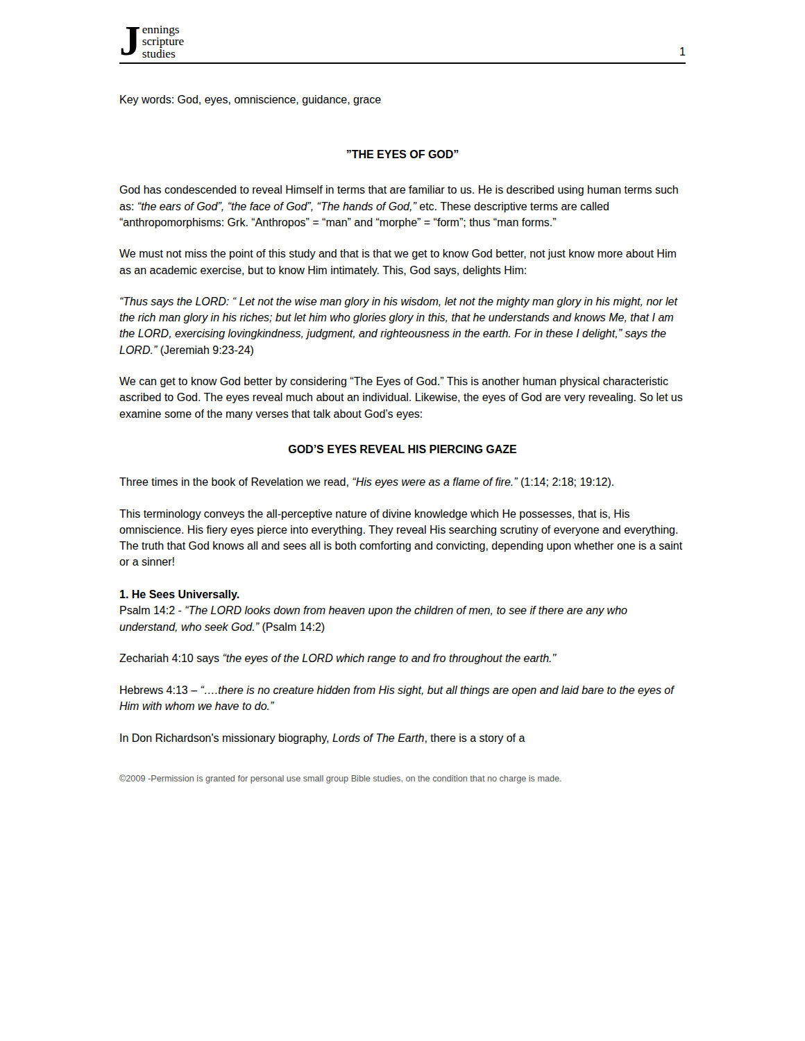J ennings scripture studies
1
Key words: God, eyes, omniscience, guidance, grace
”THE EYES OF GOD”
God has condescended to reveal Himself in terms that are familiar to us. He is described using human terms such as: “the ears of God”, “the face of God”, “The hands of God,” etc. These descriptive terms are called “anthropomorphisms: Grk. “Anthropos” = “man” and “morphe” = “form”; thus “man forms.”
We must not miss the point of this study and that is that we get to know God better, not just know more about Him as an academic exercise, but to know Him intimately. This, God says, delights Him:
“Thus says the LORD: “ Let not the wise man glory in his wisdom, let not the mighty man glory in his might, nor let the rich man glory in his riches; but let him who glories glory in this, that he understands and knows Me, that I am the LORD, exercising lovingkindness, judgment, and righteousness in the earth. For in these I delight,” says the LORD.” (Jeremiah 9:23-24)
We can get to know God better by considering “The Eyes of God.” This is another human physical characteristic ascribed to God. The eyes reveal much about an individual. Likewise, the eyes of God are very revealing. So let us examine some of the many verses that talk about God’s eyes:
GOD’S EYES REVEAL HIS PIERCING GAZE
Three times in the book of Revelation we read, “His eyes were as a flame of fire.” (1:14; 2:18; 19:12).
This terminology conveys the all-perceptive nature of divine knowledge which He possesses, that is, His omniscience. His fiery eyes pierce into everything. They reveal His searching scrutiny of everyone and everything. The truth that God knows all and sees all is both comforting and convicting, depending upon whether one is a saint or a sinner!
1. He Sees Universally.
Psalm 14:2 - “The LORD looks down from heaven upon the children of men, to see if there are any who understand, who seek God.” (Psalm 14:2)
Zechariah 4:10 says “the eyes of the LORD which range to and fro throughout the earth."
Hebrews 4:13 – “….there is no creature hidden from His sight, but all things are open and laid bare to the eyes of Him with whom we have to do.”
In Don Richardson's missionary biography, Lords of The Earth, there is a story of a
©2009 -Permission is granted for personal use small group Bible studies, on the condition that no charge is made.